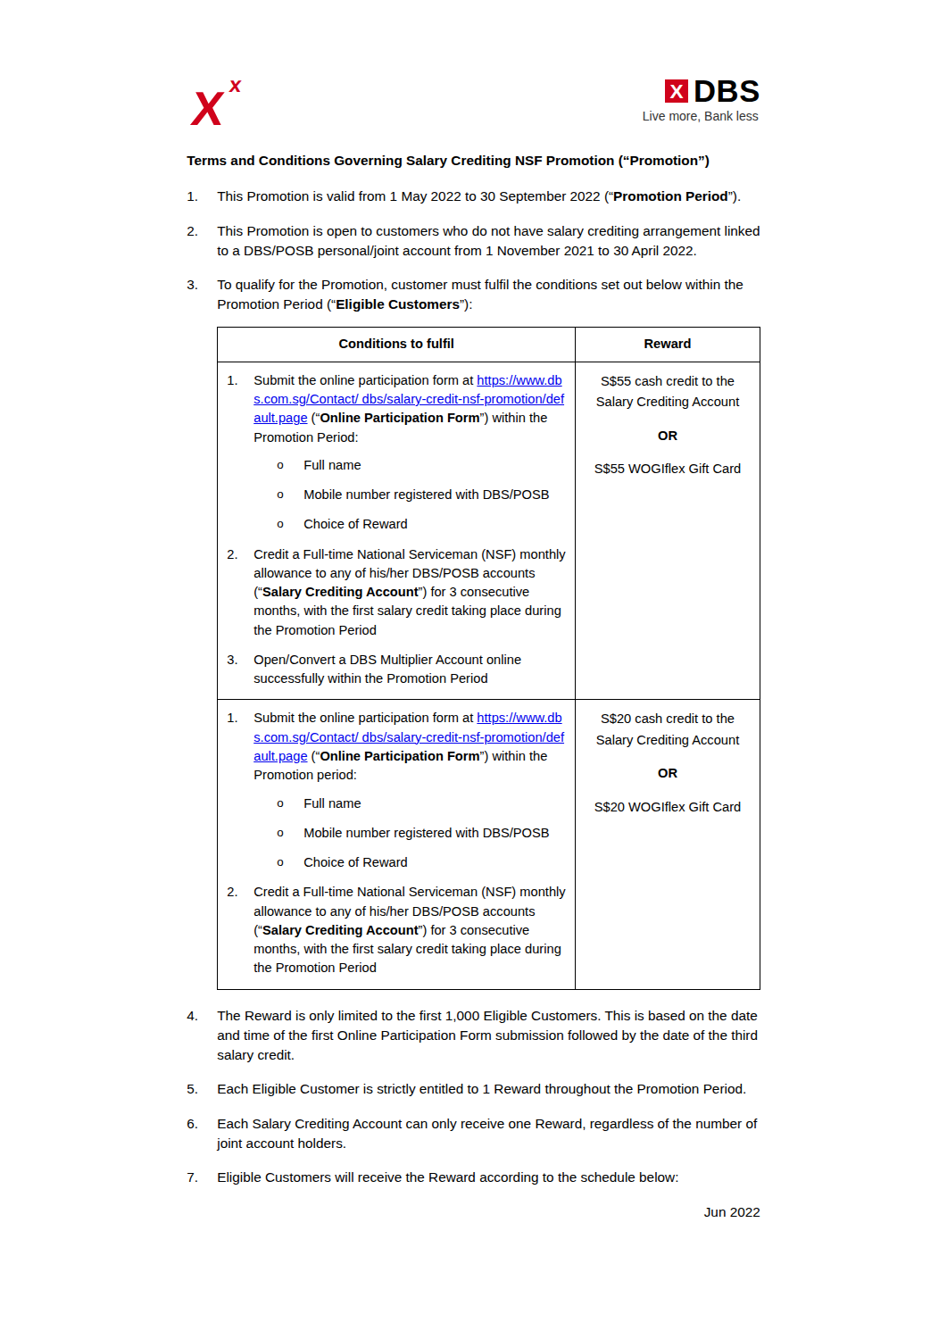x X
XDBS
Live more, Bank less
Terms and Conditions Governing Salary Crediting NSF Promotion (“Promotion”)
This Promotion is valid from 1 May 2022 to 30 September 2022 (“Promotion Period”).
This Promotion is open to customers who do not have salary crediting arrangement linked to a DBS/POSB personal/joint account from 1 November 2021 to 30 April 2022.
To qualify for the Promotion, customer must fulfil the conditions set out below within the Promotion Period (“Eligible Customers”):
| Conditions to fulfil | Reward |
| --- | --- |
| Submit the online participation form at https://www.dbs.com.sg/Contact/ dbs/salary-credit-nsf-promotion/default.page (“ Online Participation Form ”) within the Promotion Period: Full name Mobile number registered with DBS/POSB Choice of Reward Credit a Full-time National Serviceman (NSF) monthly allowance to any of his/her DBS/POSB accounts (“ Salary Crediting Account ”) for 3 consecutive months, with the first salary credit taking place during the Promotion Period Open/Convert a DBS Multiplier Account online successfully within the Promotion Period | S$55 cash credit to the Salary Crediting Account OR S$55 WOGIflex Gift Card |
| Submit the online participation form at https://www.dbs.com.sg/Contact/ dbs/salary-credit-nsf-promotion/default.page (“ Online Participation Form ”) within the Promotion period: Full name Mobile number registered with DBS/POSB Choice of Reward Credit a Full-time National Serviceman (NSF) monthly allowance to any of his/her DBS/POSB accounts (“ Salary Crediting Account ”) for 3 consecutive months, with the first salary credit taking place during the Promotion Period | S$20 cash credit to the Salary Crediting Account OR S$20 WOGIflex Gift Card |
The Reward is only limited to the first 1,000 Eligible Customers. This is based on the date and time of the first Online Participation Form submission followed by the date of the third salary credit.
Each Eligible Customer is strictly entitled to 1 Reward throughout the Promotion Period.
Each Salary Crediting Account can only receive one Reward, regardless of the number of joint account holders.
Eligible Customers will receive the Reward according to the schedule below:
Jun 2022